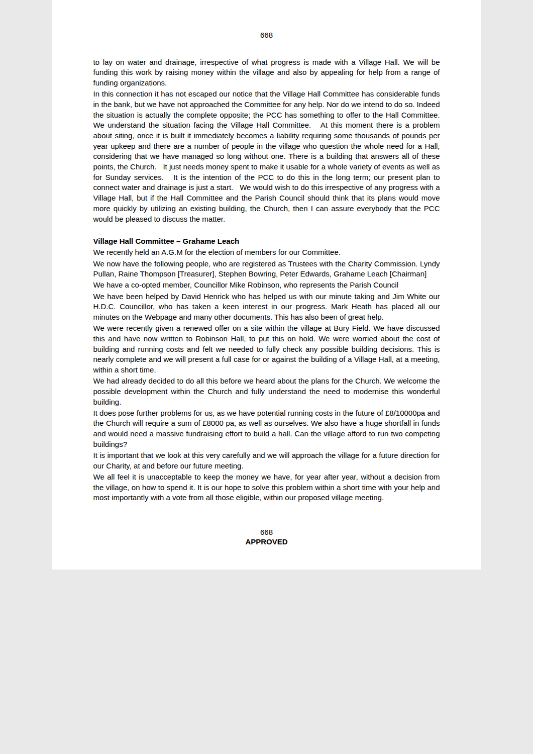668
to lay on water and drainage, irrespective of what progress is made with a Village Hall. We will be funding this work by raising money within the village and also by appealing for help from a range of funding organizations.
In this connection it has not escaped our notice that the Village Hall Committee has considerable funds in the bank, but we have not approached the Committee for any help. Nor do we intend to do so. Indeed the situation is actually the complete opposite; the PCC has something to offer to the Hall Committee. We understand the situation facing the Village Hall Committee. At this moment there is a problem about siting, once it is built it immediately becomes a liability requiring some thousands of pounds per year upkeep and there are a number of people in the village who question the whole need for a Hall, considering that we have managed so long without one. There is a building that answers all of these points, the Church. It just needs money spent to make it usable for a whole variety of events as well as for Sunday services. It is the intention of the PCC to do this in the long term; our present plan to connect water and drainage is just a start. We would wish to do this irrespective of any progress with a Village Hall, but if the Hall Committee and the Parish Council should think that its plans would move more quickly by utilizing an existing building, the Church, then I can assure everybody that the PCC would be pleased to discuss the matter.
Village Hall Committee – Grahame Leach
We recently held an A.G.M for the election of members for our Committee.
We now have the following people, who are registered as Trustees with the Charity Commission. Lyndy Pullan, Raine Thompson [Treasurer], Stephen Bowring, Peter Edwards, Grahame Leach [Chairman]
We have a co-opted member, Councillor Mike Robinson, who represents the Parish Council
We have been helped by David Henrick who has helped us with our minute taking and Jim White our H.D.C. Councillor, who has taken a keen interest in our progress. Mark Heath has placed all our minutes on the Webpage and many other documents. This has also been of great help.
We were recently given a renewed offer on a site within the village at Bury Field. We have discussed this and have now written to Robinson Hall, to put this on hold. We were worried about the cost of building and running costs and felt we needed to fully check any possible building decisions. This is nearly complete and we will present a full case for or against the building of a Village Hall, at a meeting, within a short time.
We had already decided to do all this before we heard about the plans for the Church. We welcome the possible development within the Church and fully understand the need to modernise this wonderful building.
It does pose further problems for us, as we have potential running costs in the future of £8/10000pa and the Church will require a sum of £8000 pa, as well as ourselves. We also have a huge shortfall in funds and would need a massive fundraising effort to build a hall. Can the village afford to run two competing buildings?
It is important that we look at this very carefully and we will approach the village for a future direction for our Charity, at and before our future meeting.
We all feel it is unacceptable to keep the money we have, for year after year, without a decision from the village, on how to spend it. It is our hope to solve this problem within a short time with your help and most importantly with a vote from all those eligible, within our proposed village meeting.
668
APPROVED